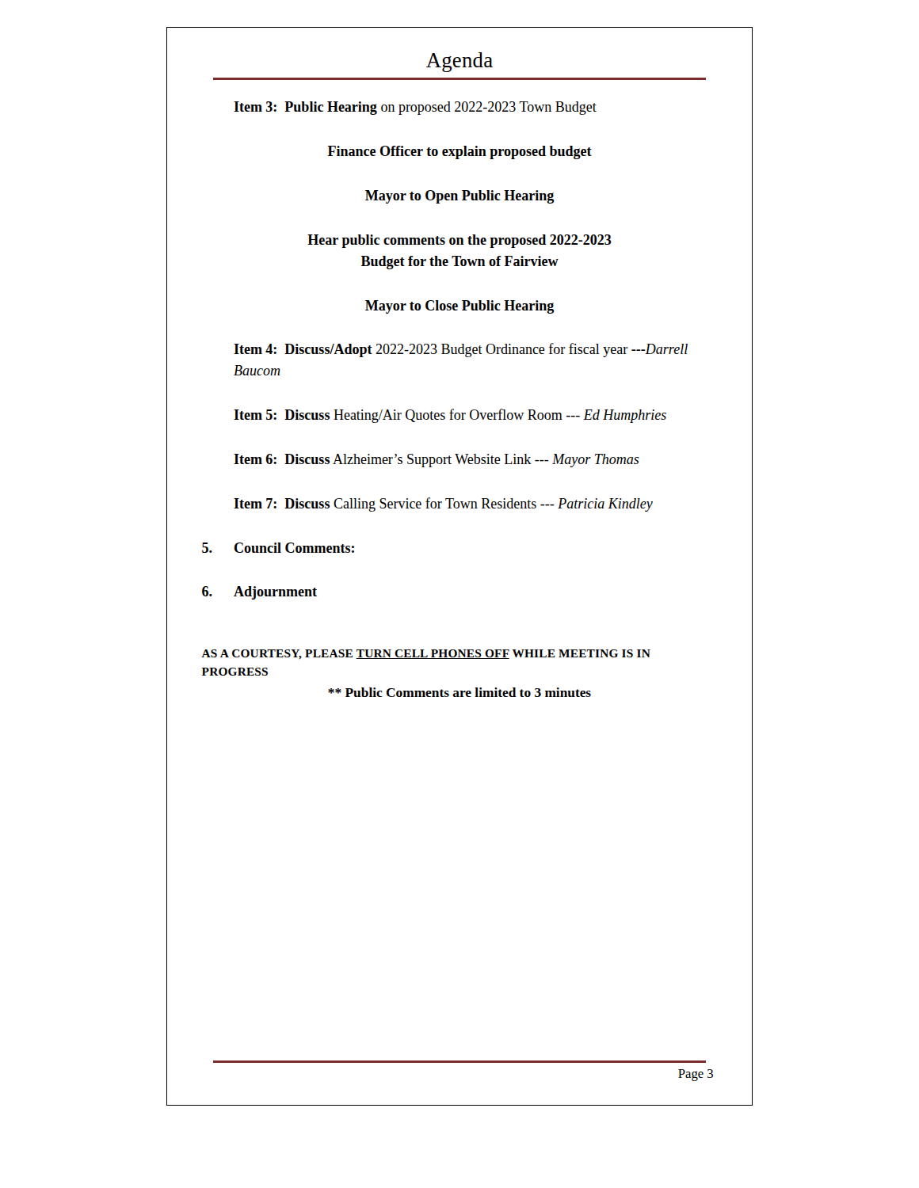Agenda
Item 3: Public Hearing on proposed 2022-2023 Town Budget
Finance Officer to explain proposed budget
Mayor to Open Public Hearing
Hear public comments on the proposed 2022-2023 Budget for the Town of Fairview
Mayor to Close Public Hearing
Item 4: Discuss/Adopt 2022-2023 Budget Ordinance for fiscal year ---Darrell Baucom
Item 5: Discuss Heating/Air Quotes for Overflow Room --- Ed Humphries
Item 6: Discuss Alzheimer’s Support Website Link --- Mayor Thomas
Item 7: Discuss Calling Service for Town Residents --- Patricia Kindley
5. Council Comments:
6. Adjournment
AS A COURTESY, PLEASE TURN CELL PHONES OFF WHILE MEETING IS IN PROGRESS
** Public Comments are limited to 3 minutes
Page 3